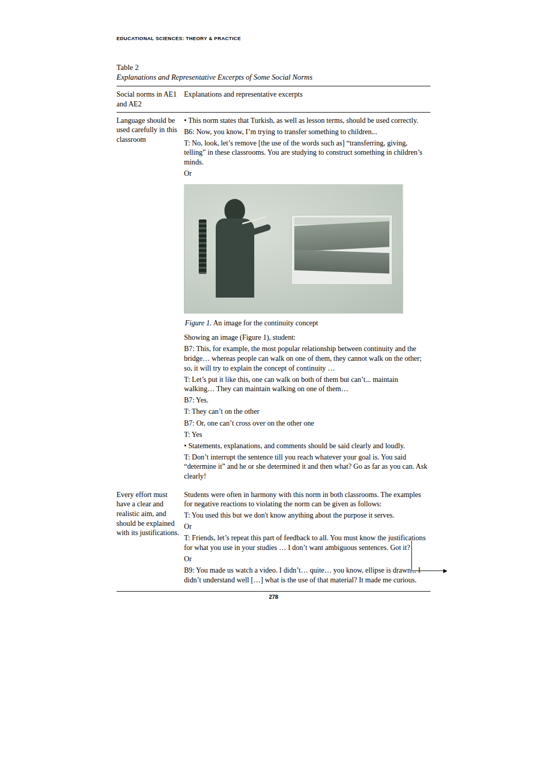Educational Sciences: Theory & Practice
Table 2 Explanations and Representative Excerpts of Some Social Norms
| Social norms in AE1 and AE2 | Explanations and representative excerpts |
| --- | --- |
| Language should be used carefully in this classroom | • This norm states that Turkish, as well as lesson terms, should be used correctly. B6: Now, you know, I’m trying to transfer something to children... T: No, look, let’s remove [the use of the words such as] “transferring, giving, telling” in these classrooms. You are studying to construct something in children’s minds. Or Figure 1. An image for the continuity concept Showing an image (Figure 1), student: B7: This, for example, the most popular relationship between continuity and the bridge… whereas people can walk on one of them, they cannot walk on the other; so, it will try to explain the concept of continuity … T: Let’s put it like this, one can walk on both of them but can’t... maintain walking… They can maintain walking on one of them… B7: Yes. T: They can’t on the other B7: Or, one can’t cross over on the other one T: Yes • Statements, explanations, and comments should be said clearly and loudly. T: Don’t interrupt the sentence till you reach whatever your goal is. You said “determine it” and he or she determined it and then what? Go as far as you can. Ask clearly! |
| Every effort must have a clear and realistic aim, and should be explained with its justifications. | Students were often in harmony with this norm in both classrooms. The examples for negative reactions to violating the norm can be given as follows: T: You used this but we don't know anything about the purpose it serves. Or T: Friends, let’s repeat this part of feedback to all. You must know the justifications for what you use in your studies … I don’t want ambiguous sentences. Got it? Or B9: You made us watch a video. I didn’t… quite… you know, ellipse is drawn... I didn’t understand well […] what is the use of that material? It made me curious. |
278